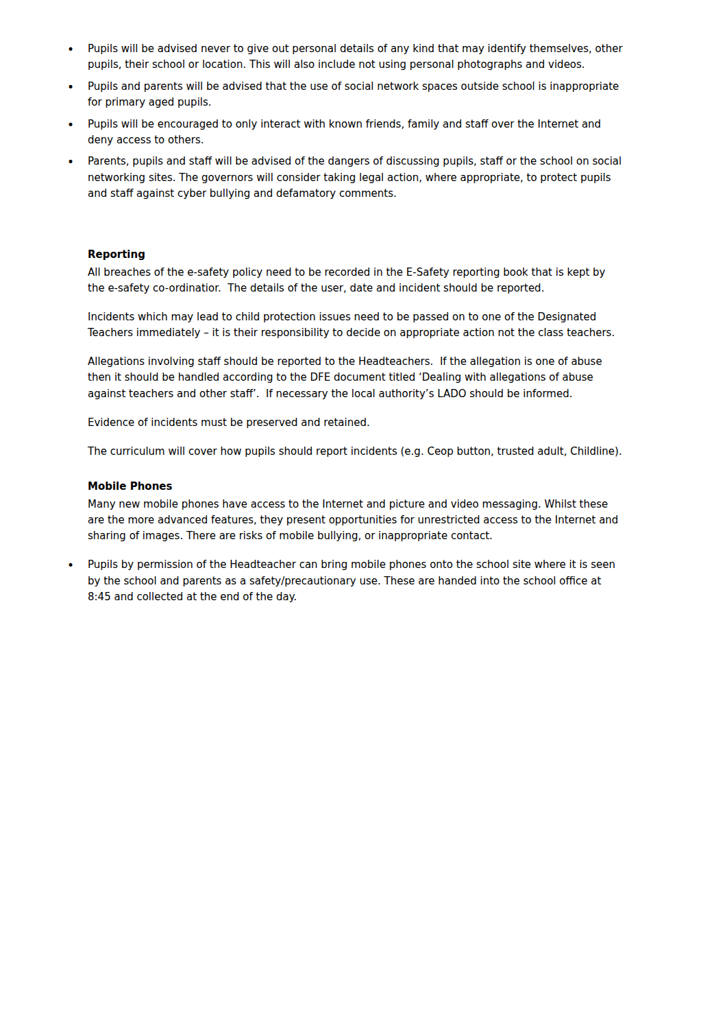Pupils will be advised never to give out personal details of any kind that may identify themselves, other pupils, their school or location. This will also include not using personal photographs and videos.
Pupils and parents will be advised that the use of social network spaces outside school is inappropriate for primary aged pupils.
Pupils will be encouraged to only interact with known friends, family and staff over the Internet and deny access to others.
Parents, pupils and staff will be advised of the dangers of discussing pupils, staff or the school on social networking sites. The governors will consider taking legal action, where appropriate, to protect pupils and staff against cyber bullying and defamatory comments.
Reporting
All breaches of the e-safety policy need to be recorded in the E-Safety reporting book that is kept by the e-safety co-ordinatior. The details of the user, date and incident should be reported.
Incidents which may lead to child protection issues need to be passed on to one of the Designated Teachers immediately – it is their responsibility to decide on appropriate action not the class teachers.
Allegations involving staff should be reported to the Headteachers. If the allegation is one of abuse then it should be handled according to the DFE document titled ‘Dealing with allegations of abuse against teachers and other staff’. If necessary the local authority’s LADO should be informed.
Evidence of incidents must be preserved and retained.
The curriculum will cover how pupils should report incidents (e.g. Ceop button, trusted adult, Childline).
Mobile Phones
Many new mobile phones have access to the Internet and picture and video messaging. Whilst these are the more advanced features, they present opportunities for unrestricted access to the Internet and sharing of images. There are risks of mobile bullying, or inappropriate contact.
Pupils by permission of the Headteacher can bring mobile phones onto the school site where it is seen by the school and parents as a safety/precautionary use. These are handed into the school office at 8:45 and collected at the end of the day.